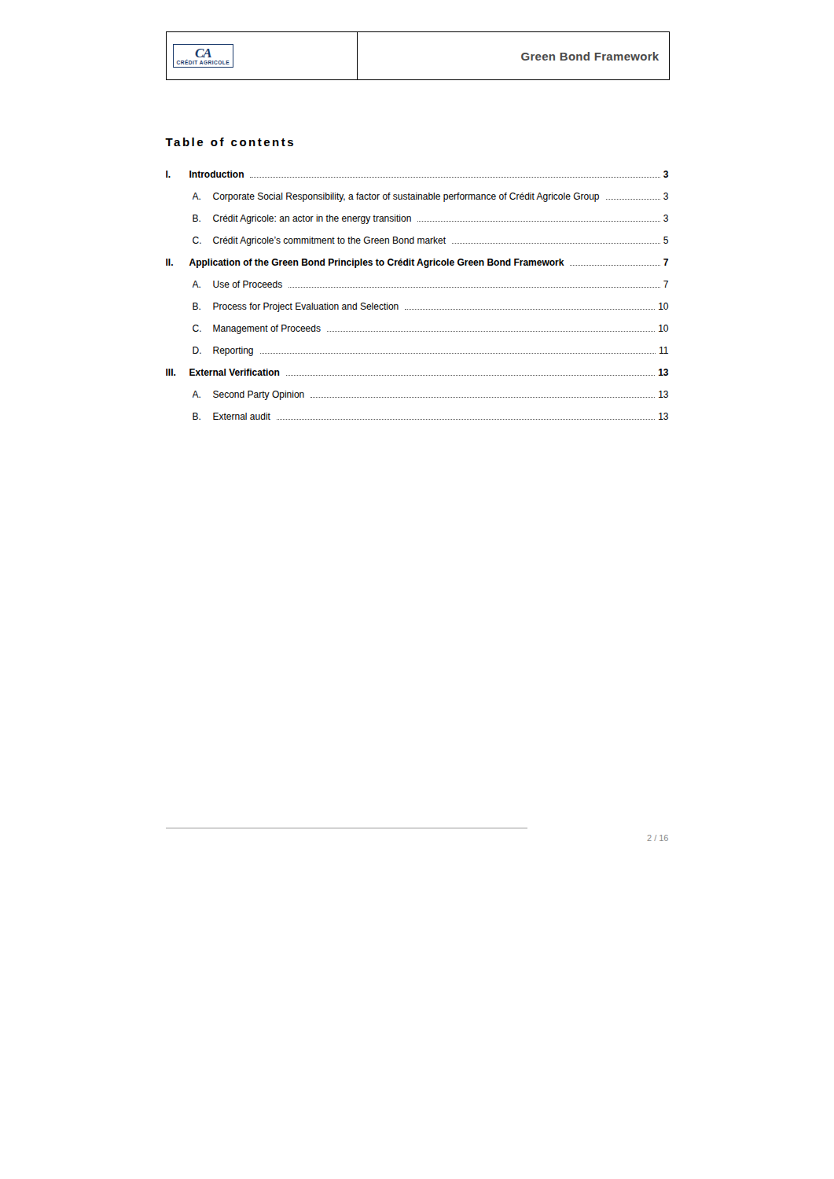CA CRÉDIT AGRICOLE
Green Bond Framework
Table of contents
I. Introduction 3
A. Corporate Social Responsibility, a factor of sustainable performance of Crédit Agricole Group 3
B. Crédit Agricole: an actor in the energy transition 3
C. Crédit Agricole’s commitment to the Green Bond market 5
II. Application of the Green Bond Principles to Crédit Agricole Green Bond Framework 7
A. Use of Proceeds 7
B. Process for Project Evaluation and Selection 10
C. Management of Proceeds 10
D. Reporting 11
III. External Verification 13
A. Second Party Opinion 13
B. External audit 13
2 / 16